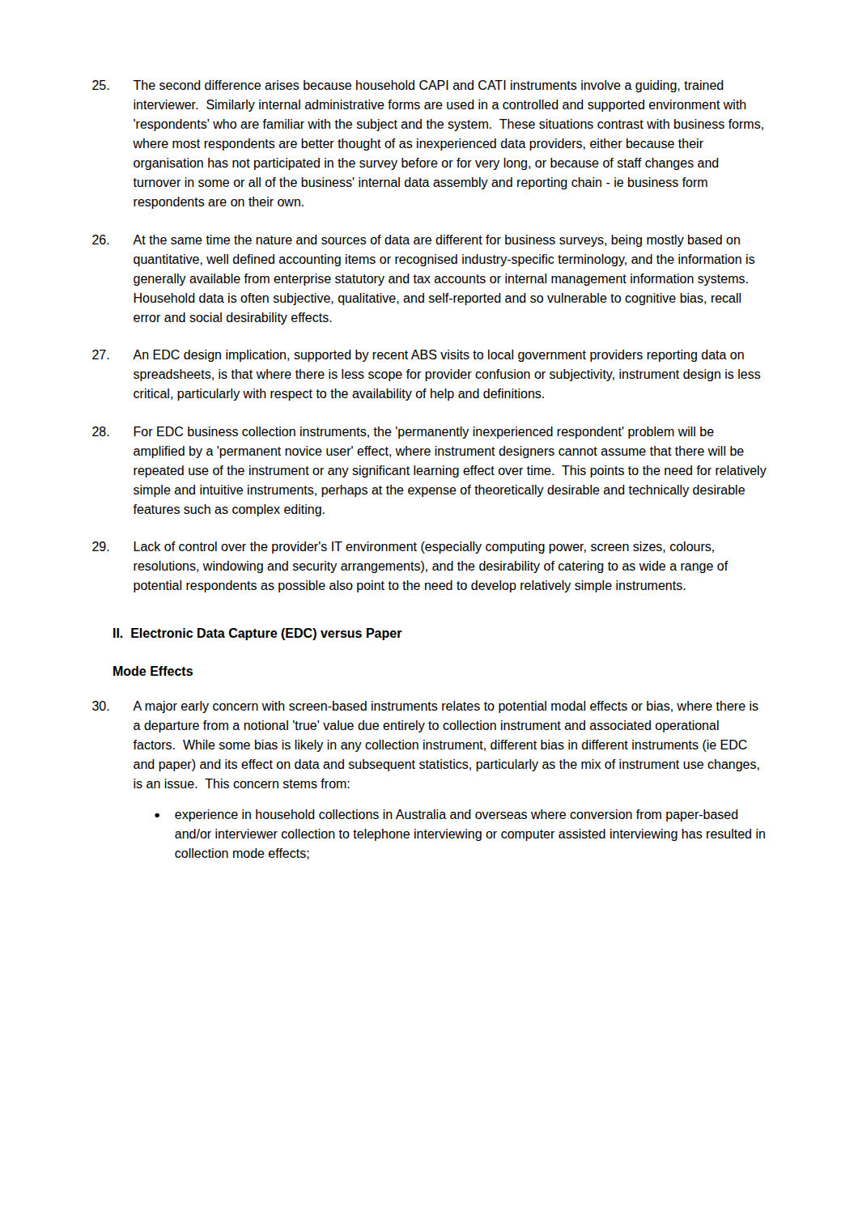25. The second difference arises because household CAPI and CATI instruments involve a guiding, trained interviewer. Similarly internal administrative forms are used in a controlled and supported environment with 'respondents' who are familiar with the subject and the system. These situations contrast with business forms, where most respondents are better thought of as inexperienced data providers, either because their organisation has not participated in the survey before or for very long, or because of staff changes and turnover in some or all of the business' internal data assembly and reporting chain - ie business form respondents are on their own.
26. At the same time the nature and sources of data are different for business surveys, being mostly based on quantitative, well defined accounting items or recognised industry-specific terminology, and the information is generally available from enterprise statutory and tax accounts or internal management information systems. Household data is often subjective, qualitative, and self-reported and so vulnerable to cognitive bias, recall error and social desirability effects.
27. An EDC design implication, supported by recent ABS visits to local government providers reporting data on spreadsheets, is that where there is less scope for provider confusion or subjectivity, instrument design is less critical, particularly with respect to the availability of help and definitions.
28. For EDC business collection instruments, the 'permanently inexperienced respondent' problem will be amplified by a 'permanent novice user' effect, where instrument designers cannot assume that there will be repeated use of the instrument or any significant learning effect over time. This points to the need for relatively simple and intuitive instruments, perhaps at the expense of theoretically desirable and technically desirable features such as complex editing.
29. Lack of control over the provider's IT environment (especially computing power, screen sizes, colours, resolutions, windowing and security arrangements), and the desirability of catering to as wide a range of potential respondents as possible also point to the need to develop relatively simple instruments.
II. Electronic Data Capture (EDC) versus Paper
Mode Effects
30. A major early concern with screen-based instruments relates to potential modal effects or bias, where there is a departure from a notional 'true' value due entirely to collection instrument and associated operational factors. While some bias is likely in any collection instrument, different bias in different instruments (ie EDC and paper) and its effect on data and subsequent statistics, particularly as the mix of instrument use changes, is an issue. This concern stems from:
experience in household collections in Australia and overseas where conversion from paper-based and/or interviewer collection to telephone interviewing or computer assisted interviewing has resulted in collection mode effects;